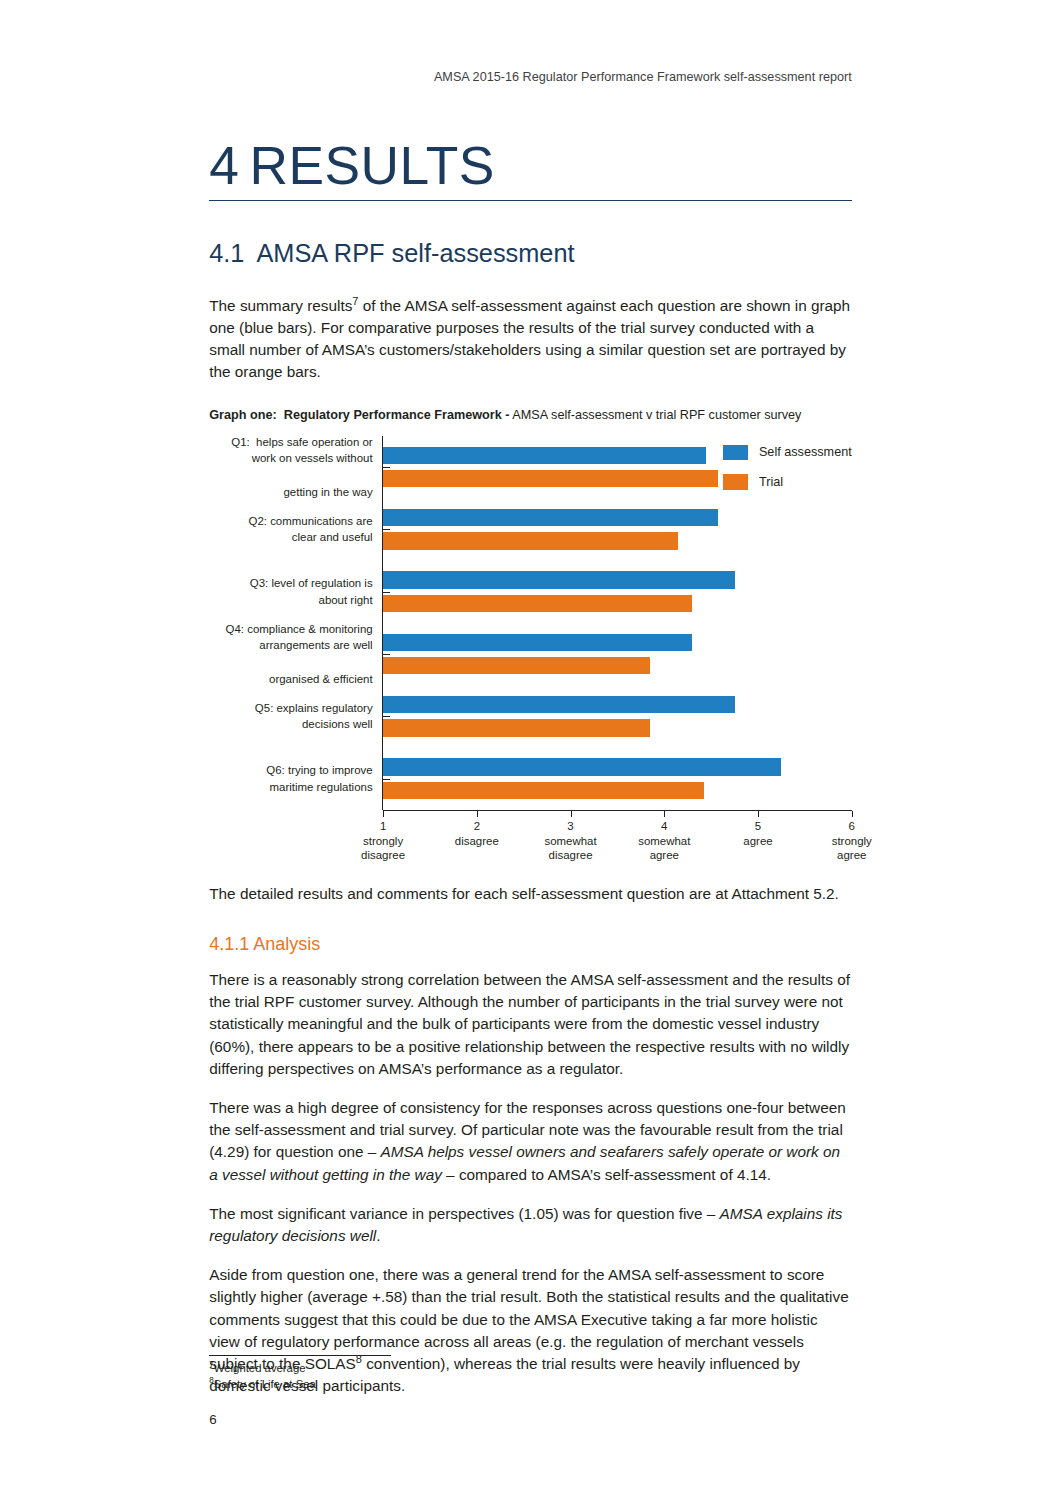AMSA 2015-16 Regulator Performance Framework self-assessment report
4 RESULTS
4.1 AMSA RPF self-assessment
The summary results7 of the AMSA self-assessment against each question are shown in graph one (blue bars). For comparative purposes the results of the trial survey conducted with a small number of AMSA’s customers/stakeholders using a similar question set are portrayed by the orange bars.
Graph one: Regulatory Performance Framework - AMSA self-assessment v trial RPF customer survey
Self assessment
Trial
Q1: helps safe operation or
work on vessels without
getting in the way
Q2: communications are
clear and useful
Q3: level of regulation is
about right
Q4: compliance & monitoring
arrangements are well
organised & efficient
Q5: explains regulatory
decisions well
Q6: trying to improve
maritime regulations
1
strongly
disagree 2
disagree 3
somewhat
disagree 4
somewhat
agree 5
agree 6
strongly
agree
The detailed results and comments for each self-assessment question are at Attachment 5.2.
4.1.1 Analysis
There is a reasonably strong correlation between the AMSA self-assessment and the results of the trial RPF customer survey. Although the number of participants in the trial survey were not statistically meaningful and the bulk of participants were from the domestic vessel industry (60%), there appears to be a positive relationship between the respective results with no wildly differing perspectives on AMSA’s performance as a regulator.
There was a high degree of consistency for the responses across questions one-four between the self-assessment and trial survey. Of particular note was the favourable result from the trial (4.29) for question one – AMSA helps vessel owners and seafarers safely operate or work on a vessel without getting in the way – compared to AMSA’s self-assessment of 4.14.
The most significant variance in perspectives (1.05) was for question five – AMSA explains its regulatory decisions well.
Aside from question one, there was a general trend for the AMSA self-assessment to score slightly higher (average +.58) than the trial result. Both the statistical results and the qualitative comments suggest that this could be due to the AMSA Executive taking a far more holistic view of regulatory performance across all areas (e.g. the regulation of merchant vessels subject to the SOLAS8 convention), whereas the trial results were heavily influenced by domestic vessel participants.
7Weighted average
8Safety of Life at Sea
6